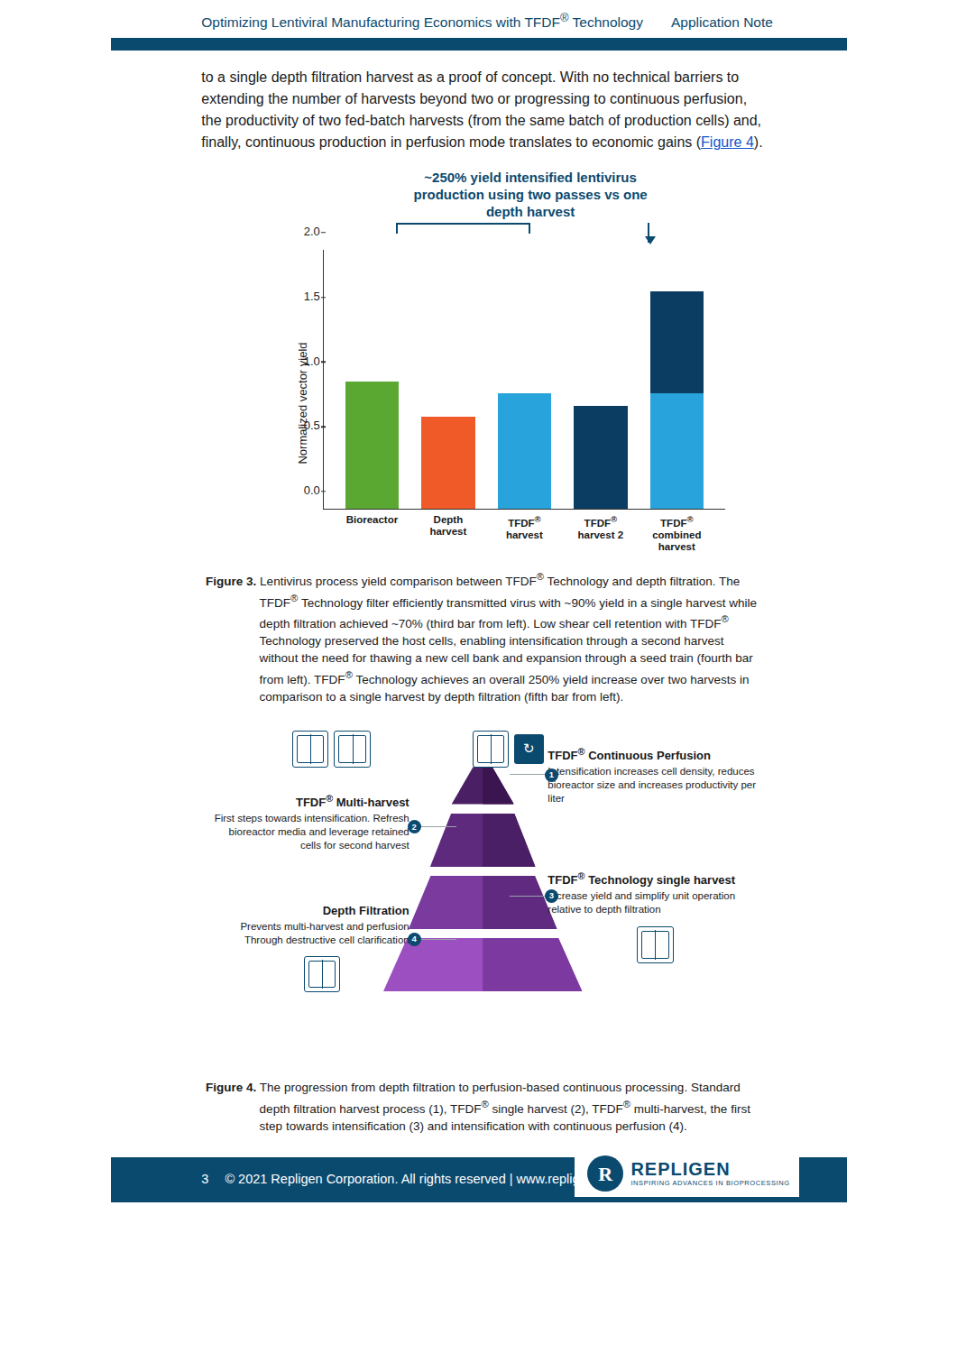Optimizing Lentiviral Manufacturing Economics with TFDF® Technology Application Note
to a single depth filtration harvest as a proof of concept. With no technical barriers to extending the number of harvests beyond two or progressing to continuous perfusion, the productivity of two fed-batch harvests (from the same batch of production cells) and, finally, continuous production in perfusion mode translates to economic gains (Figure 4).
~250% yield intensified lentivirus production using two passes vs one depth harvest
Normalized vector yield
2.0
1.5
1.0
0.5
0.0
Bioreactor
Depth
harvest
TFDF®
harvest
TFDF®
harvest 2
TFDF®
combined
harvest
Figure 3. Lentivirus process yield comparison between TFDF® Technology and depth filtration. The TFDF® Technology filter efficiently transmitted virus with ~90% yield in a single harvest while depth filtration achieved ~70% (third bar from left). Low shear cell retention with TFDF® Technology preserved the host cells, enabling intensification through a second harvest without the need for thawing a new cell bank and expansion through a seed train (fourth bar from left). TFDF® Technology achieves an overall 250% yield increase over two harvests in comparison to a single harvest by depth filtration (fifth bar from left).
TFDF® Continuous Perfusion Intensification increases cell density, reduces bioreactor size and increases productivity per liter
1
TFDF® Technology single harvest Increase yield and simplify unit operation relative to depth filtration
3
TFDF® Multi-harvest First steps towards intensification. Refresh bioreactor media and leverage retained cells for second harvest
2
Depth Filtration Prevents multi-harvest and perfusion Through destructive cell clarification
4
Figure 4. The progression from depth filtration to perfusion-based continuous processing. Standard depth filtration harvest process (1), TFDF® single harvest (2), TFDF® multi-harvest, the first step towards intensification (3) and intensification with continuous perfusion (4).
3© 2021 Repligen Corporation. All rights reserved | www.repligen.com
R
REPLIGEN INSPIRING ADVANCES IN BIOPROCESSING